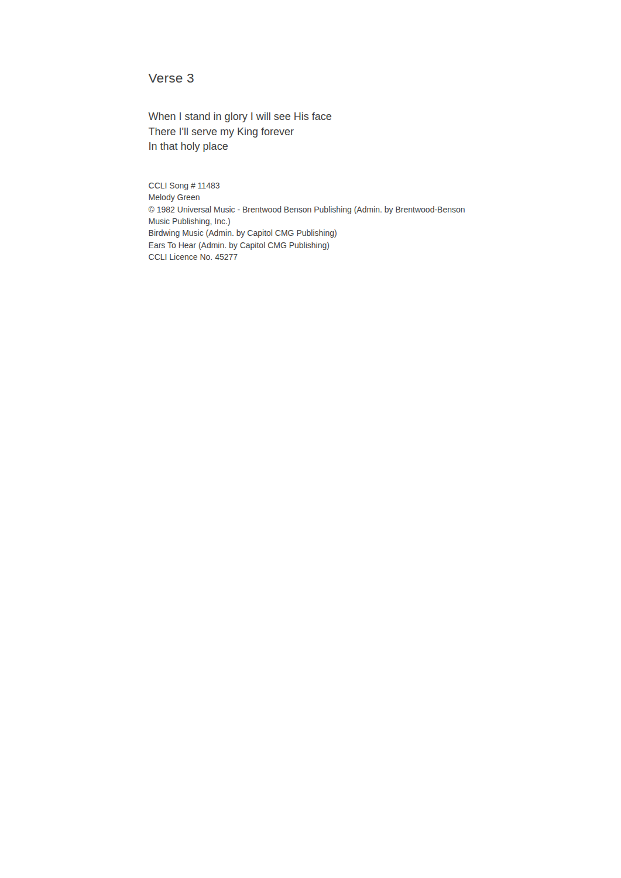Verse 3
When I stand in glory I will see His face
There I'll serve my King forever
In that holy place
CCLI Song # 11483
Melody Green
© 1982 Universal Music - Brentwood Benson Publishing (Admin. by Brentwood-Benson Music Publishing, Inc.)
Birdwing Music (Admin. by Capitol CMG Publishing)
Ears To Hear (Admin. by Capitol CMG Publishing)
CCLI Licence No. 45277